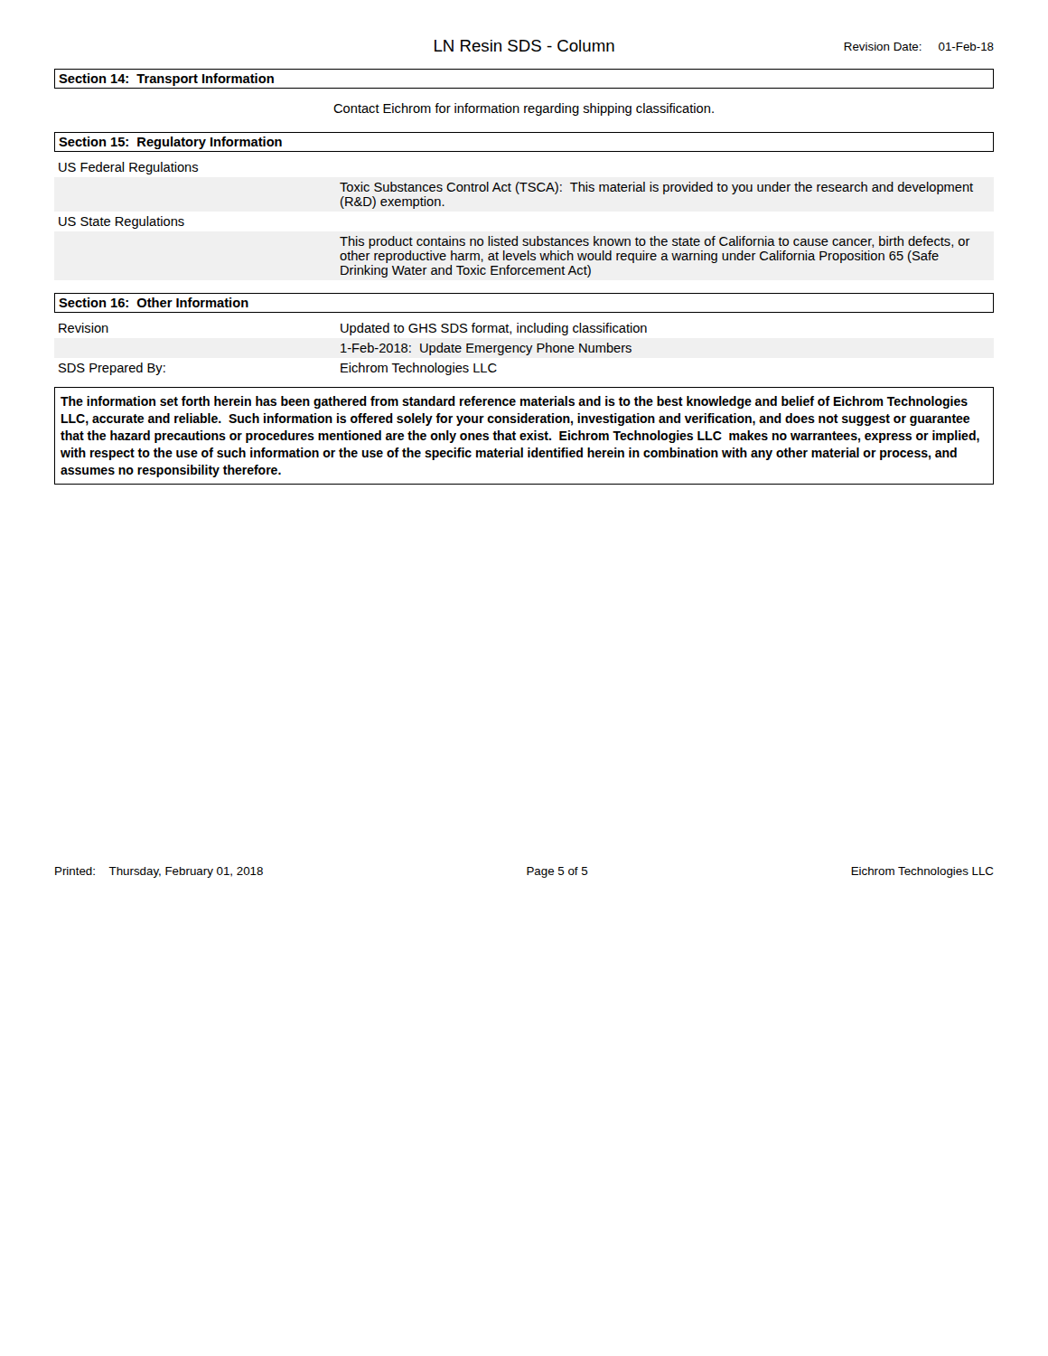LN Resin SDS - Column
Revision Date: 01-Feb-18
Section 14: Transport Information
Contact Eichrom for information regarding shipping classification.
Section 15: Regulatory Information
| US Federal Regulations | |
| | Toxic Substances Control Act (TSCA): This material is provided to you under the research and development (R&D) exemption. |
| US State Regulations | |
| | This product contains no listed substances known to the state of California to cause cancer, birth defects, or other reproductive harm, at levels which would require a warning under California Proposition 65 (Safe Drinking Water and Toxic Enforcement Act) |
Section 16: Other Information
| Revision | Updated to GHS SDS format, including classification |
| | 1-Feb-2018: Update Emergency Phone Numbers |
| SDS Prepared By: | Eichrom Technologies LLC |
The information set forth herein has been gathered from standard reference materials and is to the best knowledge and belief of Eichrom Technologies LLC, accurate and reliable. Such information is offered solely for your consideration, investigation and verification, and does not suggest or guarantee that the hazard precautions or procedures mentioned are the only ones that exist. Eichrom Technologies LLC makes no warrantees, express or implied, with respect to the use of such information or the use of the specific material identified herein in combination with any other material or process, and assumes no responsibility therefore.
Printed: Thursday, February 01, 2018
Page 5 of 5
Eichrom Technologies LLC